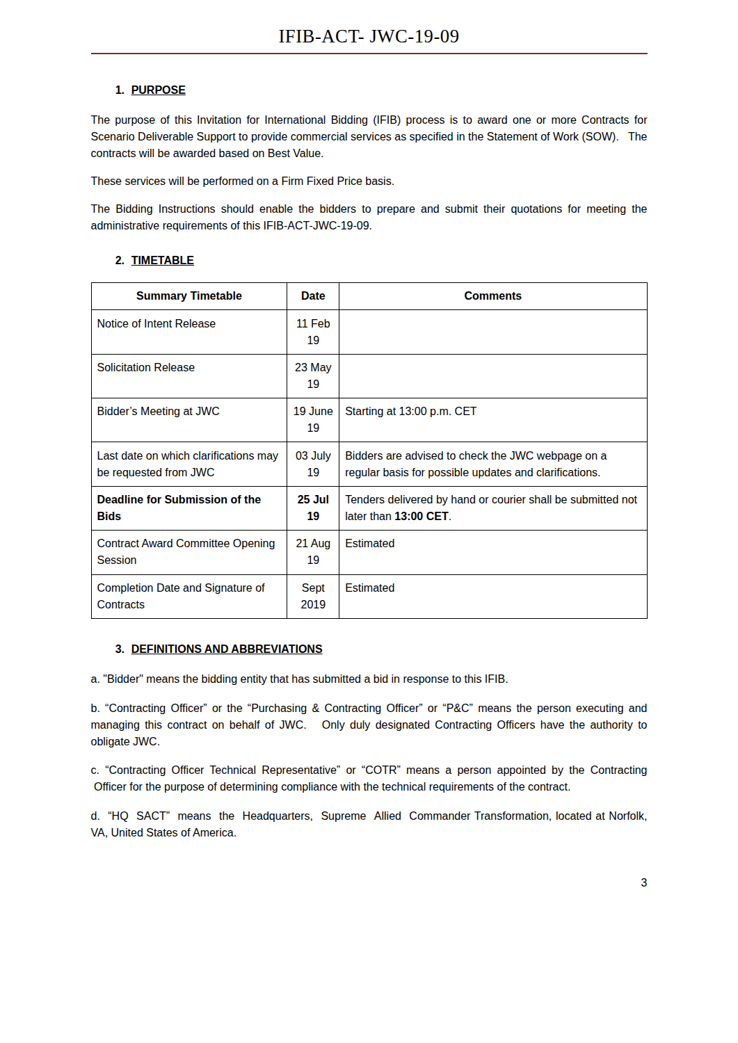IFIB-ACT- JWC-19-09
1. PURPOSE
The purpose of this Invitation for International Bidding (IFIB) process is to award one or more Contracts for Scenario Deliverable Support to provide commercial services as specified in the Statement of Work (SOW). The contracts will be awarded based on Best Value.
These services will be performed on a Firm Fixed Price basis.
The Bidding Instructions should enable the bidders to prepare and submit their quotations for meeting the administrative requirements of this IFIB-ACT-JWC-19-09.
2. TIMETABLE
| Summary Timetable | Date | Comments |
| --- | --- | --- |
| Notice of Intent Release | 11 Feb 19 | |
| Solicitation Release | 23 May 19 | |
| Bidder’s Meeting at JWC | 19 June 19 | Starting at 13:00 p.m. CET |
| Last date on which clarifications may be requested from JWC | 03 July 19 | Bidders are advised to check the JWC webpage on a regular basis for possible updates and clarifications. |
| Deadline for Submission of the Bids | 25 Jul 19 | Tenders delivered by hand or courier shall be submitted not later than 13:00 CET . |
| Contract Award Committee Opening Session | 21 Aug 19 | Estimated |
| Completion Date and Signature of Contracts | Sept 2019 | Estimated |
3. DEFINITIONS AND ABBREVIATIONS
a. "Bidder" means the bidding entity that has submitted a bid in response to this IFIB.
b. “Contracting Officer” or the “Purchasing & Contracting Officer” or “P&C” means the person executing and managing this contract on behalf of JWC. Only duly designated Contracting Officers have the authority to obligate JWC.
c. “Contracting Officer Technical Representative” or “COTR” means a person appointed by the Contracting Officer for the purpose of determining compliance with the technical requirements of the contract.
d. “HQ SACT” means the Headquarters, Supreme Allied Commander Transformation, located at Norfolk, VA, United States of America.
3